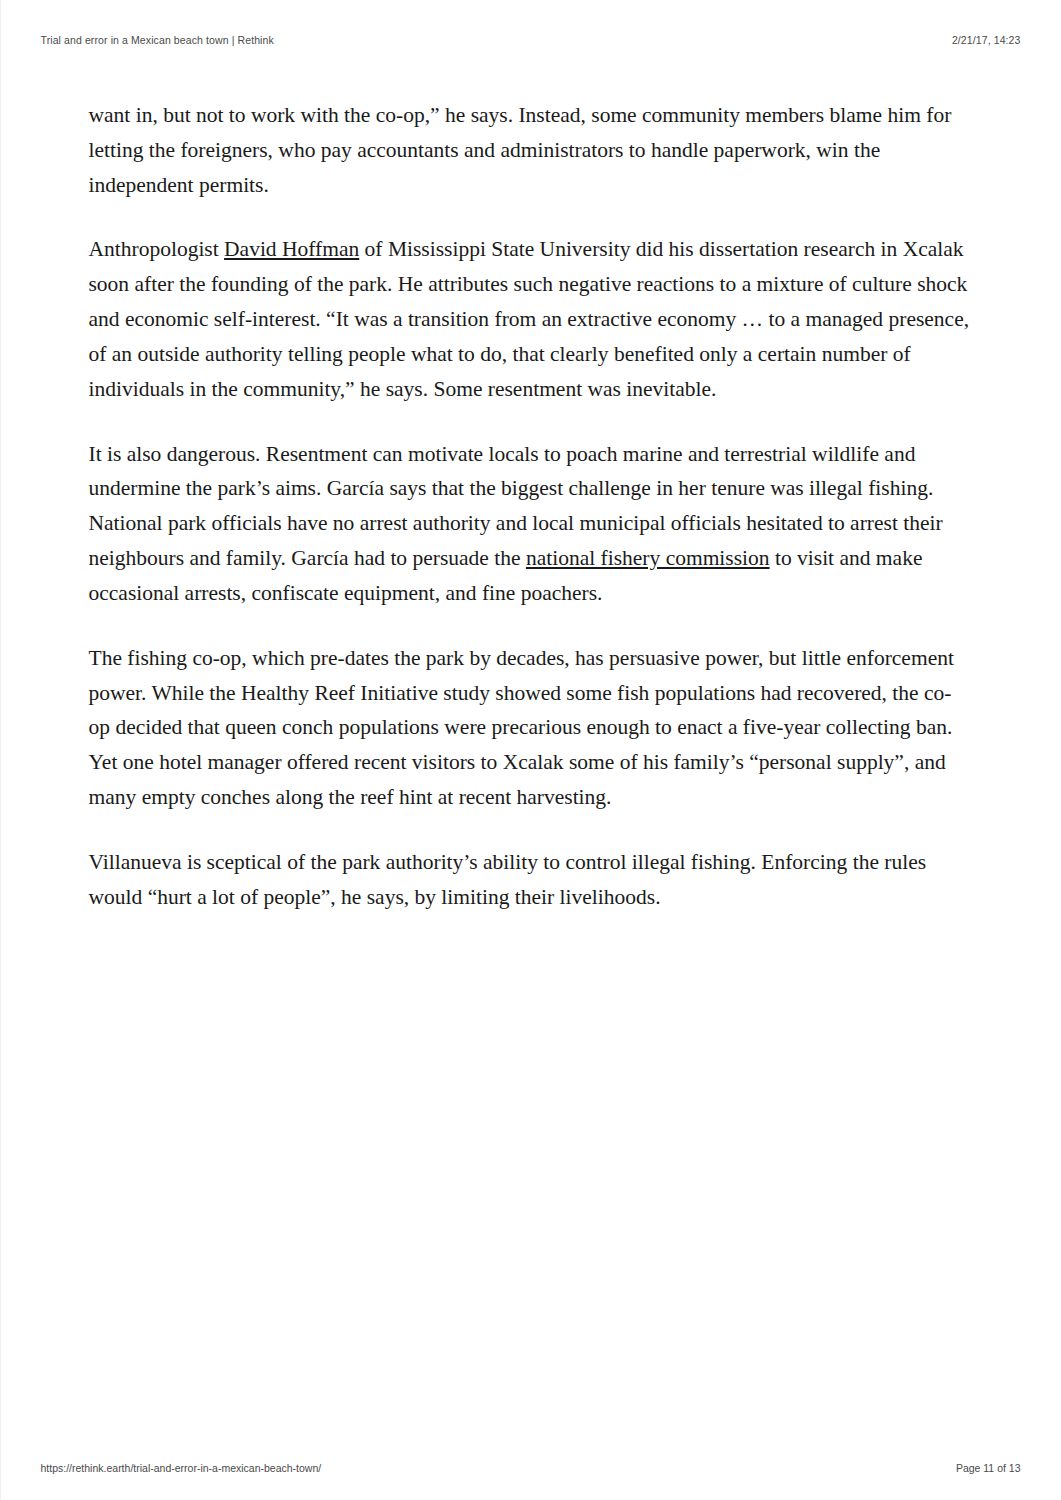Trial and error in a Mexican beach town | Rethink 2/21/17, 14:23
want in, but not to work with the co-op,” he says. Instead, some community members blame him for letting the foreigners, who pay accountants and administrators to handle paperwork, win the independent permits.
Anthropologist David Hoffman of Mississippi State University did his dissertation research in Xcalak soon after the founding of the park. He attributes such negative reactions to a mixture of culture shock and economic self-interest. “It was a transition from an extractive economy … to a managed presence, of an outside authority telling people what to do, that clearly benefited only a certain number of individuals in the community,” he says. Some resentment was inevitable.
It is also dangerous. Resentment can motivate locals to poach marine and terrestrial wildlife and undermine the park’s aims. García says that the biggest challenge in her tenure was illegal fishing. National park officials have no arrest authority and local municipal officials hesitated to arrest their neighbours and family. García had to persuade the national fishery commission to visit and make occasional arrests, confiscate equipment, and fine poachers.
The fishing co-op, which pre-dates the park by decades, has persuasive power, but little enforcement power. While the Healthy Reef Initiative study showed some fish populations had recovered, the co-op decided that queen conch populations were precarious enough to enact a five-year collecting ban. Yet one hotel manager offered recent visitors to Xcalak some of his family’s “personal supply”, and many empty conches along the reef hint at recent harvesting.
Villanueva is sceptical of the park authority’s ability to control illegal fishing. Enforcing the rules would “hurt a lot of people”, he says, by limiting their livelihoods.
https://rethink.earth/trial-and-error-in-a-mexican-beach-town/ Page 11 of 13